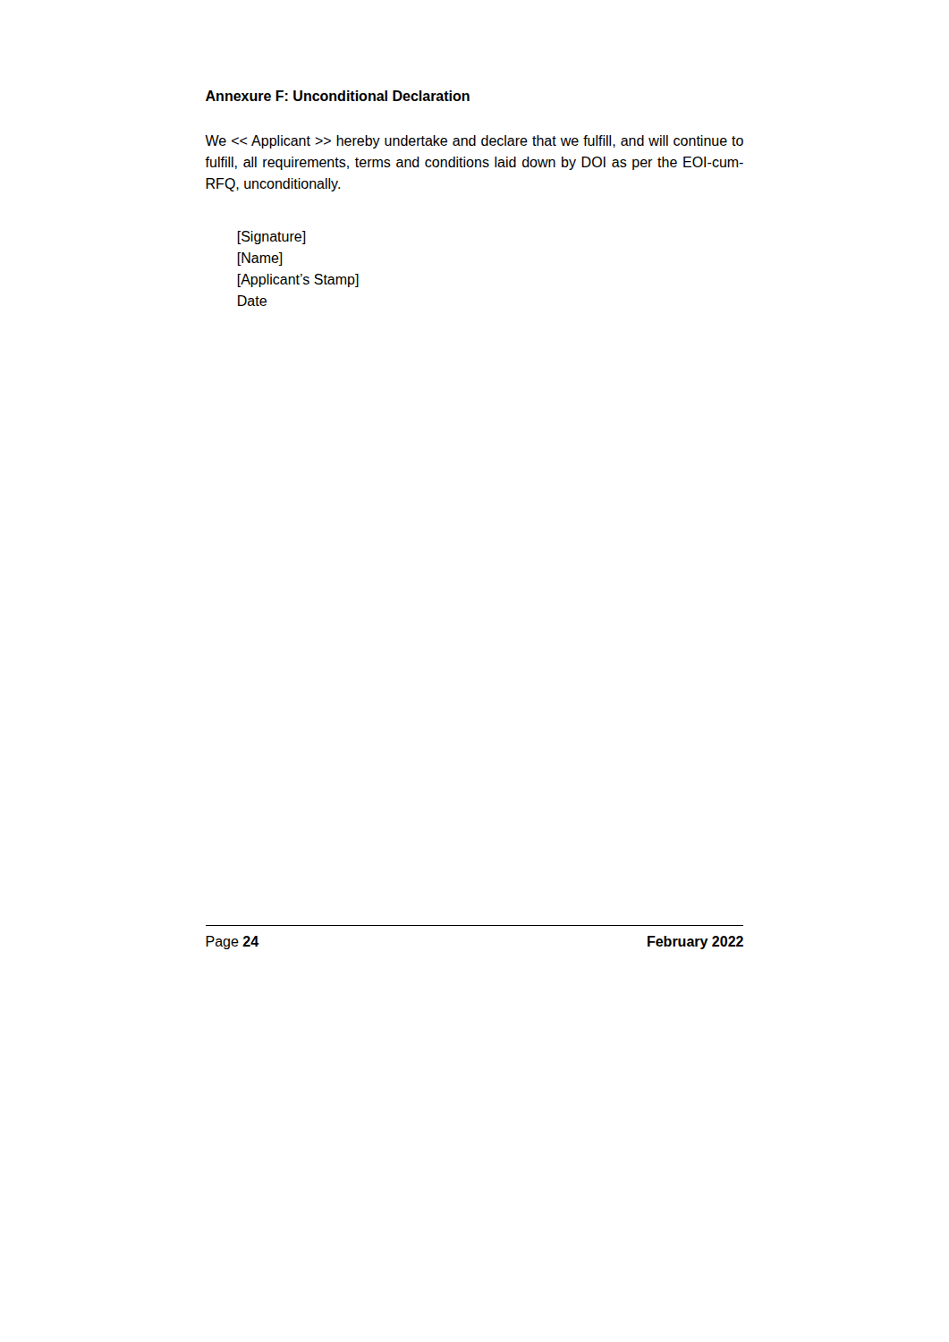Annexure F: Unconditional Declaration
We << Applicant >> hereby undertake and declare that we fulfill, and will continue to fulfill, all requirements, terms and conditions laid down by DOI as per the EOI-cum-RFQ, unconditionally.
[Signature]
[Name]
[Applicant’s Stamp]
Date
Page 24 February 2022